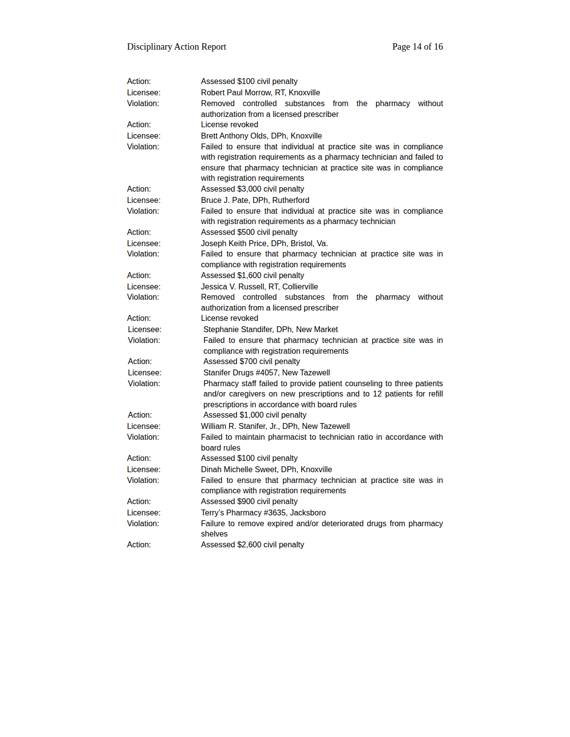Disciplinary Action Report
Page 14 of 16
| Action: | Assessed $100 civil penalty |
| Licensee: | Robert Paul Morrow, RT, Knoxville |
| Violation: | Removed controlled substances from the pharmacy without authorization from a licensed prescriber |
| Action: | License revoked |
| Licensee: | Brett Anthony Olds, DPh, Knoxville |
| Violation: | Failed to ensure that individual at practice site was in compliance with registration requirements as a pharmacy technician and failed to ensure that pharmacy technician at practice site was in compliance with registration requirements |
| Action: | Assessed $3,000 civil penalty |
| Licensee: | Bruce J. Pate, DPh, Rutherford |
| Violation: | Failed to ensure that individual at practice site was in compliance with registration requirements as a pharmacy technician |
| Action: | Assessed $500 civil penalty |
| Licensee: | Joseph Keith Price, DPh, Bristol, Va. |
| Violation: | Failed to ensure that pharmacy technician at practice site was in compliance with registration requirements |
| Action: | Assessed $1,600 civil penalty |
| Licensee: | Jessica V. Russell, RT, Collierville |
| Violation: | Removed controlled substances from the pharmacy without authorization from a licensed prescriber |
| Action: | License revoked |
| Licensee: | Stephanie Standifer, DPh, New Market |
| Violation: | Failed to ensure that pharmacy technician at practice site was in compliance with registration requirements |
| Action: | Assessed $700 civil penalty |
| Licensee: | Stanifer Drugs #4057, New Tazewell |
| Violation: | Pharmacy staff failed to provide patient counseling to three patients and/or caregivers on new prescriptions and to 12 patients for refill prescriptions in accordance with board rules |
| Action: | Assessed $1,000 civil penalty |
| Licensee: | William R. Stanifer, Jr., DPh, New Tazewell |
| Violation: | Failed to maintain pharmacist to technician ratio in accordance with board rules |
| Action: | Assessed $100 civil penalty |
| Licensee: | Dinah Michelle Sweet, DPh, Knoxville |
| Violation: | Failed to ensure that pharmacy technician at practice site was in compliance with registration requirements |
| Action: | Assessed $900 civil penalty |
| Licensee: | Terry’s Pharmacy #3635, Jacksboro |
| Violation: | Failure to remove expired and/or deteriorated drugs from pharmacy shelves |
| Action: | Assessed $2,600 civil penalty |